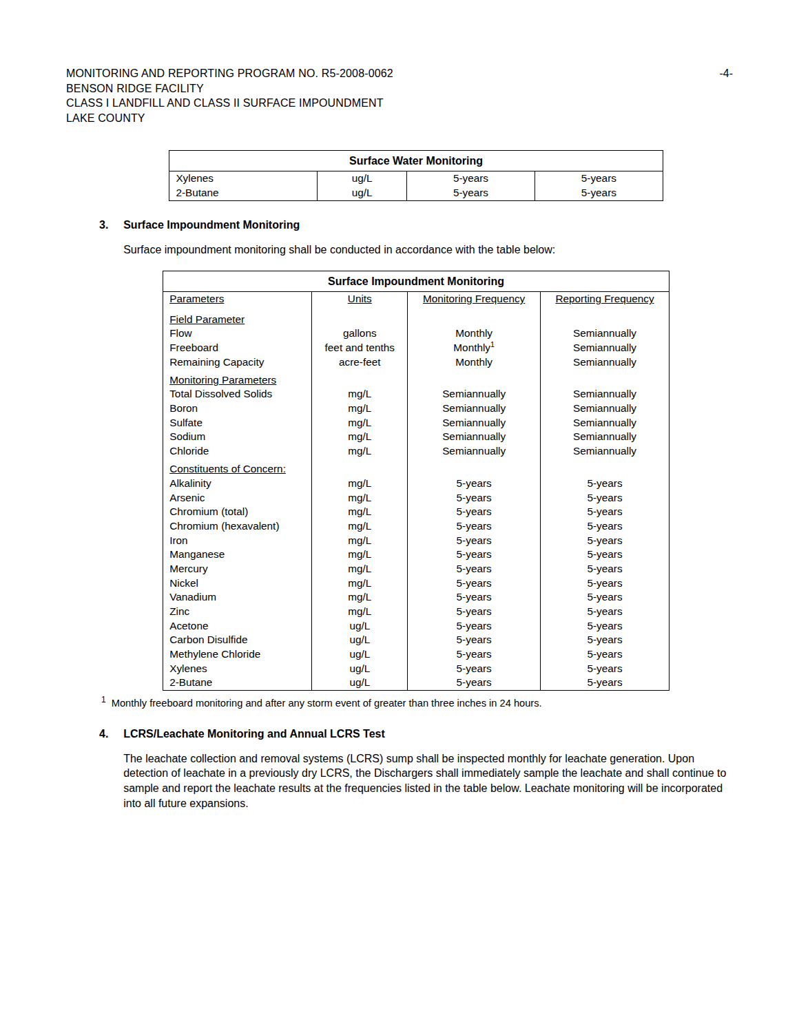MONITORING AND REPORTING PROGRAM NO. R5-2008-0062
-4-
BENSON RIDGE FACILITY
CLASS I LANDFILL AND CLASS II SURFACE IMPOUNDMENT
LAKE COUNTY
Surface Water Monitoring
| Xylenes | ug/L | 5-years | 5-years |
| 2-Butane | ug/L | 5-years | 5-years |
3. Surface Impoundment Monitoring
Surface impoundment monitoring shall be conducted in accordance with the table below:
Surface Impoundment Monitoring
| Parameters | Units | Monitoring Frequency | Reporting Frequency |
| --- | --- | --- | --- |
| Field Parameter | | | |
| Flow | gallons | Monthly | Semiannually |
| Freeboard | feet and tenths | Monthly 1 | Semiannually |
| Remaining Capacity | acre-feet | Monthly | Semiannually |
| Monitoring Parameters | | | |
| Total Dissolved Solids | mg/L | Semiannually | Semiannually |
| Boron | mg/L | Semiannually | Semiannually |
| Sulfate | mg/L | Semiannually | Semiannually |
| Sodium | mg/L | Semiannually | Semiannually |
| Chloride | mg/L | Semiannually | Semiannually |
| Constituents of Concern: | | | |
| Alkalinity | mg/L | 5-years | 5-years |
| Arsenic | mg/L | 5-years | 5-years |
| Chromium (total) | mg/L | 5-years | 5-years |
| Chromium (hexavalent) | mg/L | 5-years | 5-years |
| Iron | mg/L | 5-years | 5-years |
| Manganese | mg/L | 5-years | 5-years |
| Mercury | mg/L | 5-years | 5-years |
| Nickel | mg/L | 5-years | 5-years |
| Vanadium | mg/L | 5-years | 5-years |
| Zinc | mg/L | 5-years | 5-years |
| Acetone | ug/L | 5-years | 5-years |
| Carbon Disulfide | ug/L | 5-years | 5-years |
| Methylene Chloride | ug/L | 5-years | 5-years |
| Xylenes | ug/L | 5-years | 5-years |
| 2-Butane | ug/L | 5-years | 5-years |
1 Monthly freeboard monitoring and after any storm event of greater than three inches in 24 hours.
4. LCRS/Leachate Monitoring and Annual LCRS Test
The leachate collection and removal systems (LCRS) sump shall be inspected monthly for leachate generation. Upon detection of leachate in a previously dry LCRS, the Dischargers shall immediately sample the leachate and shall continue to sample and report the leachate results at the frequencies listed in the table below. Leachate monitoring will be incorporated into all future expansions.